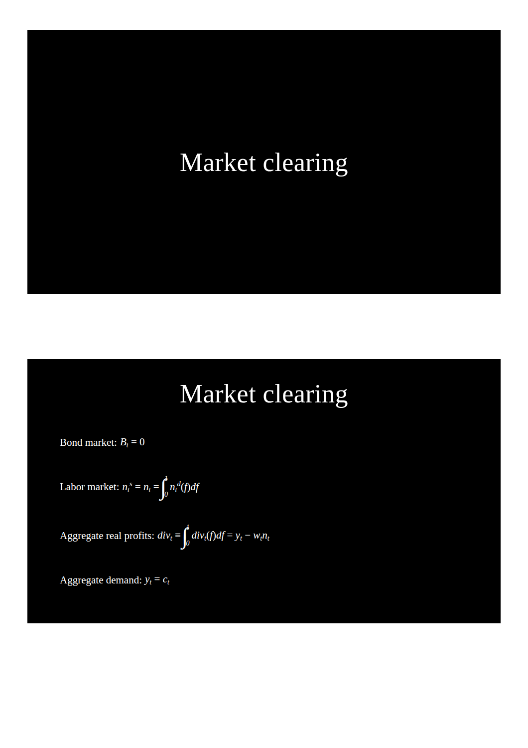Market clearing
Market clearing
Bond market: Bt = 0
Labor market: nts = nt = ∫ 1 0 ntd(f)df
Aggregate real profits: divt ≡ ∫ 1 0 divt(f)df = yt − wtnt
Aggregate demand: yt = ct